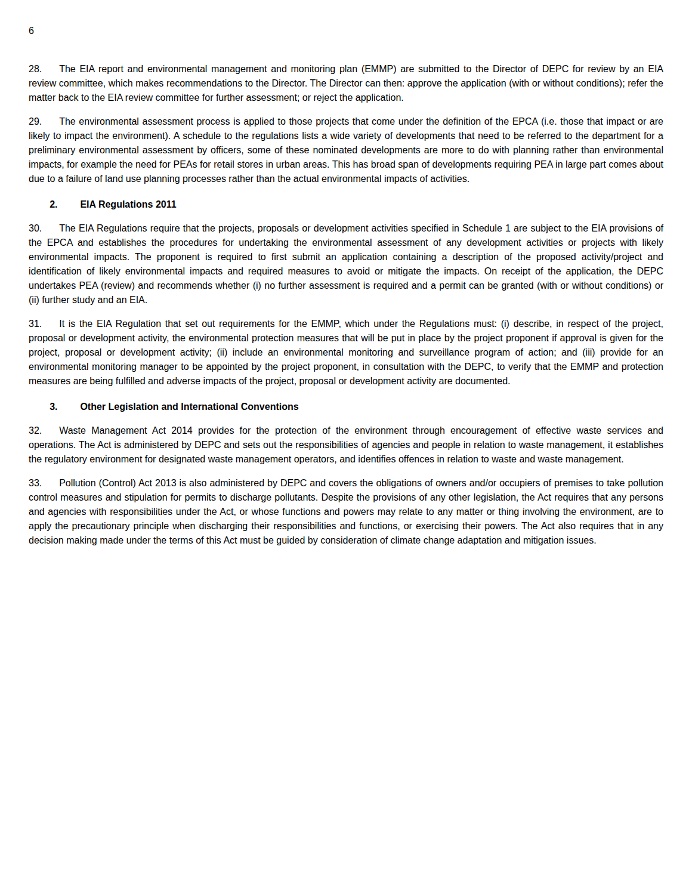6
28. The EIA report and environmental management and monitoring plan (EMMP) are submitted to the Director of DEPC for review by an EIA review committee, which makes recommendations to the Director. The Director can then: approve the application (with or without conditions); refer the matter back to the EIA review committee for further assessment; or reject the application.
29. The environmental assessment process is applied to those projects that come under the definition of the EPCA (i.e. those that impact or are likely to impact the environment). A schedule to the regulations lists a wide variety of developments that need to be referred to the department for a preliminary environmental assessment by officers, some of these nominated developments are more to do with planning rather than environmental impacts, for example the need for PEAs for retail stores in urban areas. This has broad span of developments requiring PEA in large part comes about due to a failure of land use planning processes rather than the actual environmental impacts of activities.
2. EIA Regulations 2011
30. The EIA Regulations require that the projects, proposals or development activities specified in Schedule 1 are subject to the EIA provisions of the EPCA and establishes the procedures for undertaking the environmental assessment of any development activities or projects with likely environmental impacts. The proponent is required to first submit an application containing a description of the proposed activity/project and identification of likely environmental impacts and required measures to avoid or mitigate the impacts. On receipt of the application, the DEPC undertakes PEA (review) and recommends whether (i) no further assessment is required and a permit can be granted (with or without conditions) or (ii) further study and an EIA.
31. It is the EIA Regulation that set out requirements for the EMMP, which under the Regulations must: (i) describe, in respect of the project, proposal or development activity, the environmental protection measures that will be put in place by the project proponent if approval is given for the project, proposal or development activity; (ii) include an environmental monitoring and surveillance program of action; and (iii) provide for an environmental monitoring manager to be appointed by the project proponent, in consultation with the DEPC, to verify that the EMMP and protection measures are being fulfilled and adverse impacts of the project, proposal or development activity are documented.
3. Other Legislation and International Conventions
32. Waste Management Act 2014 provides for the protection of the environment through encouragement of effective waste services and operations. The Act is administered by DEPC and sets out the responsibilities of agencies and people in relation to waste management, it establishes the regulatory environment for designated waste management operators, and identifies offences in relation to waste and waste management.
33. Pollution (Control) Act 2013 is also administered by DEPC and covers the obligations of owners and/or occupiers of premises to take pollution control measures and stipulation for permits to discharge pollutants. Despite the provisions of any other legislation, the Act requires that any persons and agencies with responsibilities under the Act, or whose functions and powers may relate to any matter or thing involving the environment, are to apply the precautionary principle when discharging their responsibilities and functions, or exercising their powers. The Act also requires that in any decision making made under the terms of this Act must be guided by consideration of climate change adaptation and mitigation issues.